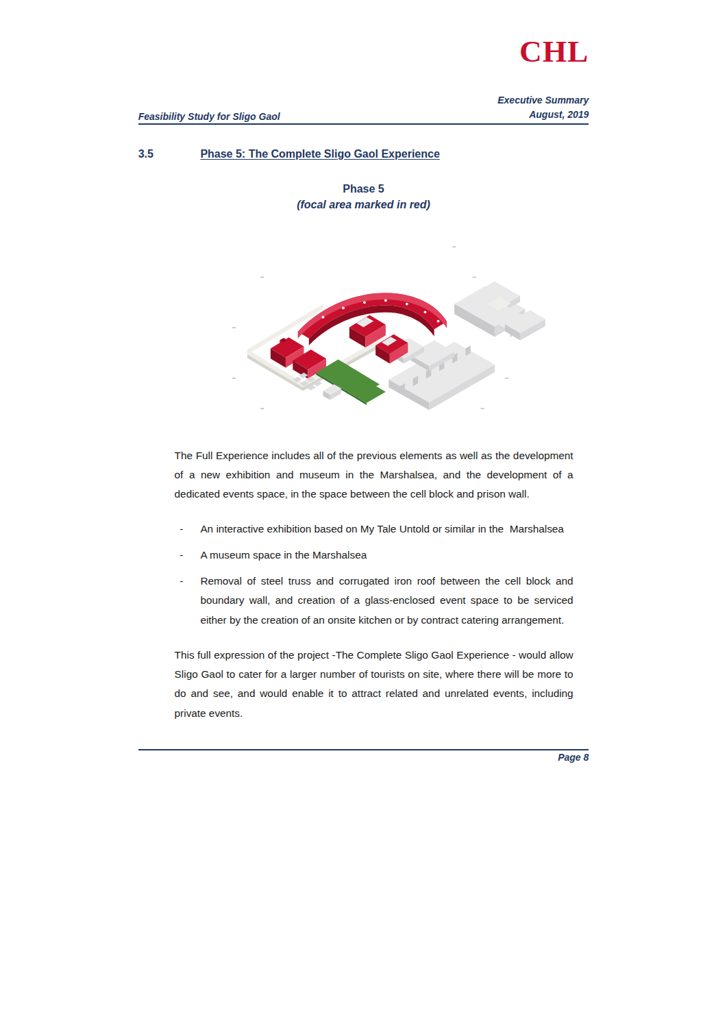CHL
Feasibility Study for Sligo Gaol
Executive Summary
August, 2019
3.5 Phase 5: The Complete Sligo Gaol Experience
Phase 5 (focal area marked in red)
The Full Experience includes all of the previous elements as well as the development of a new exhibition and museum in the Marshalsea, and the development of a dedicated events space, in the space between the cell block and prison wall.
An interactive exhibition based on My Tale Untold or similar in the Marshalsea
A museum space in the Marshalsea
Removal of steel truss and corrugated iron roof between the cell block and boundary wall, and creation of a glass-enclosed event space to be serviced either by the creation of an onsite kitchen or by contract catering arrangement.
This full expression of the project -The Complete Sligo Gaol Experience - would allow Sligo Gaol to cater for a larger number of tourists on site, where there will be more to do and see, and would enable it to attract related and unrelated events, including private events.
Page 8